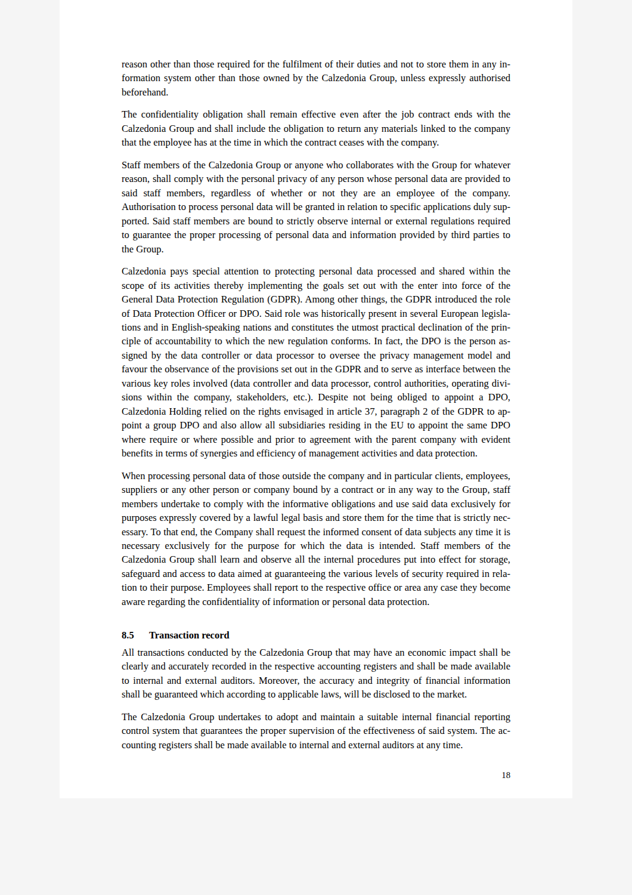reason other than those required for the fulfilment of their duties and not to store them in any information system other than those owned by the Calzedonia Group, unless expressly authorised beforehand.
The confidentiality obligation shall remain effective even after the job contract ends with the Calzedonia Group and shall include the obligation to return any materials linked to the company that the employee has at the time in which the contract ceases with the company.
Staff members of the Calzedonia Group or anyone who collaborates with the Group for whatever reason, shall comply with the personal privacy of any person whose personal data are provided to said staff members, regardless of whether or not they are an employee of the company. Authorisation to process personal data will be granted in relation to specific applications duly supported. Said staff members are bound to strictly observe internal or external regulations required to guarantee the proper processing of personal data and information provided by third parties to the Group.
Calzedonia pays special attention to protecting personal data processed and shared within the scope of its activities thereby implementing the goals set out with the enter into force of the General Data Protection Regulation (GDPR). Among other things, the GDPR introduced the role of Data Protection Officer or DPO. Said role was historically present in several European legislations and in English-speaking nations and constitutes the utmost practical declination of the principle of accountability to which the new regulation conforms. In fact, the DPO is the person assigned by the data controller or data processor to oversee the privacy management model and favour the observance of the provisions set out in the GDPR and to serve as interface between the various key roles involved (data controller and data processor, control authorities, operating divisions within the company, stakeholders, etc.). Despite not being obliged to appoint a DPO, Calzedonia Holding relied on the rights envisaged in article 37, paragraph 2 of the GDPR to appoint a group DPO and also allow all subsidiaries residing in the EU to appoint the same DPO where require or where possible and prior to agreement with the parent company with evident benefits in terms of synergies and efficiency of management activities and data protection.
When processing personal data of those outside the company and in particular clients, employees, suppliers or any other person or company bound by a contract or in any way to the Group, staff members undertake to comply with the informative obligations and use said data exclusively for purposes expressly covered by a lawful legal basis and store them for the time that is strictly necessary. To that end, the Company shall request the informed consent of data subjects any time it is necessary exclusively for the purpose for which the data is intended. Staff members of the Calzedonia Group shall learn and observe all the internal procedures put into effect for storage, safeguard and access to data aimed at guaranteeing the various levels of security required in relation to their purpose. Employees shall report to the respective office or area any case they become aware regarding the confidentiality of information or personal data protection.
8.5 Transaction record
All transactions conducted by the Calzedonia Group that may have an economic impact shall be clearly and accurately recorded in the respective accounting registers and shall be made available to internal and external auditors. Moreover, the accuracy and integrity of financial information shall be guaranteed which according to applicable laws, will be disclosed to the market.
The Calzedonia Group undertakes to adopt and maintain a suitable internal financial reporting control system that guarantees the proper supervision of the effectiveness of said system. The accounting registers shall be made available to internal and external auditors at any time.
18